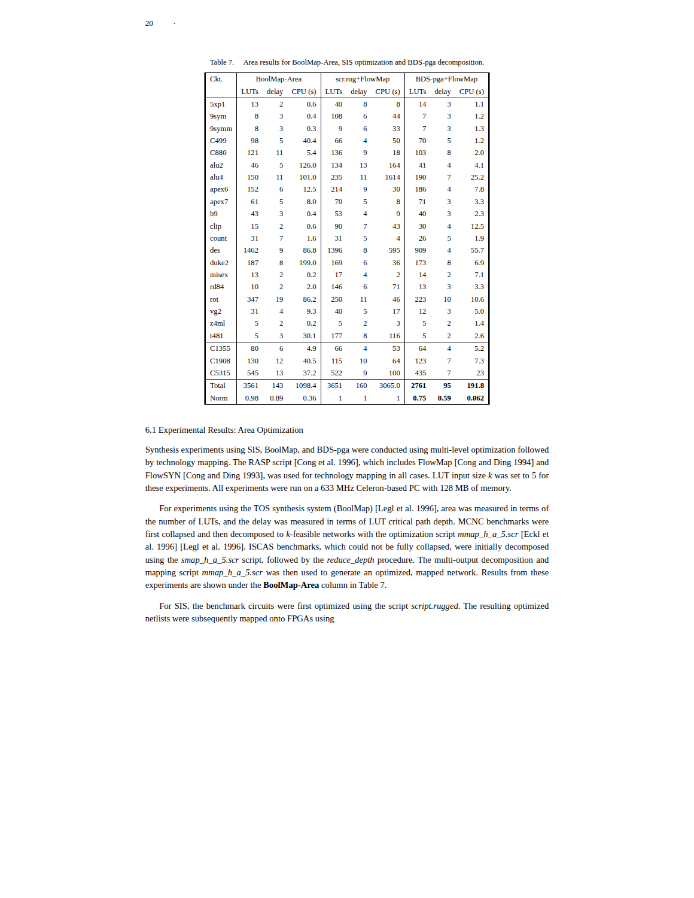20·
Table 7. Area results for BoolMap-Area, SIS optimization and BDS-pga decomposition.
| Ckt. | BoolMap-Area | scr.rug+FlowMap | BDS-pga+FlowMap |
| --- | --- | --- | --- |
| | LUTs | delay | CPU (s) | LUTs | delay | CPU (s) | LUTs | delay | CPU (s) |
| 5xp1 | 13 | 2 | 0.6 | 40 | 8 | 8 | 14 | 3 | 1.1 |
| 9sym | 8 | 3 | 0.4 | 108 | 6 | 44 | 7 | 3 | 1.2 |
| 9symm | 8 | 3 | 0.3 | 9 | 6 | 33 | 7 | 3 | 1.3 |
| C499 | 98 | 5 | 40.4 | 66 | 4 | 50 | 70 | 5 | 1.2 |
| C880 | 121 | 11 | 5.4 | 136 | 9 | 18 | 103 | 8 | 2.0 |
| alu2 | 46 | 5 | 126.0 | 134 | 13 | 164 | 41 | 4 | 4.1 |
| alu4 | 150 | 11 | 101.0 | 235 | 11 | 1614 | 190 | 7 | 25.2 |
| apex6 | 152 | 6 | 12.5 | 214 | 9 | 30 | 186 | 4 | 7.8 |
| apex7 | 61 | 5 | 8.0 | 70 | 5 | 8 | 71 | 3 | 3.3 |
| b9 | 43 | 3 | 0.4 | 53 | 4 | 9 | 40 | 3 | 2.3 |
| clip | 15 | 2 | 0.6 | 90 | 7 | 43 | 30 | 4 | 12.5 |
| count | 31 | 7 | 1.6 | 31 | 5 | 4 | 26 | 5 | 1.9 |
| des | 1462 | 9 | 86.8 | 1396 | 8 | 595 | 909 | 4 | 55.7 |
| duke2 | 187 | 8 | 199.0 | 169 | 6 | 36 | 173 | 8 | 6.9 |
| misex | 13 | 2 | 0.2 | 17 | 4 | 2 | 14 | 2 | 7.1 |
| rd84 | 10 | 2 | 2.0 | 146 | 6 | 71 | 13 | 3 | 3.3 |
| rot | 347 | 19 | 86.2 | 250 | 11 | 46 | 223 | 10 | 10.6 |
| vg2 | 31 | 4 | 9.3 | 40 | 5 | 17 | 12 | 3 | 5.0 |
| z4ml | 5 | 2 | 0.2 | 5 | 2 | 3 | 5 | 2 | 1.4 |
| t481 | 5 | 3 | 30.1 | 177 | 8 | 116 | 5 | 2 | 2.6 |
| C1355 | 80 | 6 | 4.9 | 66 | 4 | 53 | 64 | 4 | 5.2 |
| C1908 | 130 | 12 | 40.5 | 115 | 10 | 64 | 123 | 7 | 7.3 |
| C5315 | 545 | 13 | 37.2 | 522 | 9 | 100 | 435 | 7 | 23 |
| Total | 3561 | 143 | 1098.4 | 3651 | 160 | 3065.0 | 2761 | 95 | 191.8 |
| Norm | 0.98 | 0.89 | 0.36 | 1 | 1 | 1 | 0.75 | 0.59 | 0.062 |
6.1 Experimental Results: Area Optimization
Synthesis experiments using SIS, BoolMap, and BDS-pga were conducted using multi-level optimization followed by technology mapping. The RASP script [Cong et al. 1996], which includes FlowMap [Cong and Ding 1994] and FlowSYN [Cong and Ding 1993], was used for technology mapping in all cases. LUT input size k was set to 5 for these experiments. All experiments were run on a 633 MHz Celeron-based PC with 128 MB of memory.
For experiments using the TOS synthesis system (BoolMap) [Legl et al. 1996], area was measured in terms of the number of LUTs, and the delay was measured in terms of LUT critical path depth. MCNC benchmarks were first collapsed and then decomposed to k-feasible networks with the optimization script mmap_h_a_5.scr [Eckl et al. 1996] [Legl et al. 1996]. ISCAS benchmarks, which could not be fully collapsed, were initially decomposed using the smap_h_a_5.scr script, followed by the reduce_depth procedure. The multi-output decomposition and mapping script mmap_h_a_5.scr was then used to generate an optimized, mapped network. Results from these experiments are shown under the BoolMap-Area column in Table 7.
For SIS, the benchmark circuits were first optimized using the script script.rugged. The resulting optimized netlists were subsequently mapped onto FPGAs using